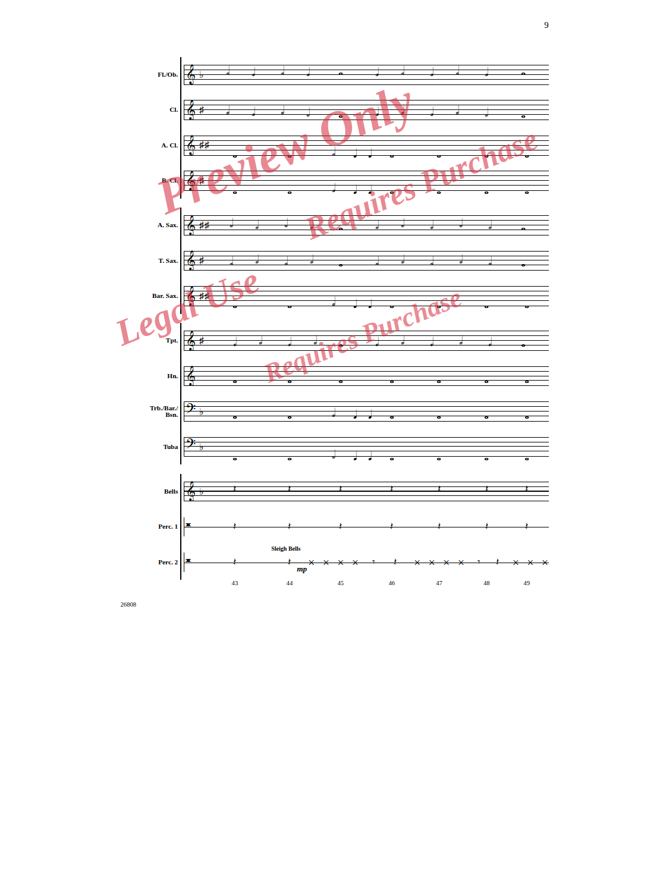9
Fl./Ob.
𝄞 ♭ 𝅗𝅥 𝅗𝅥 𝅗𝅥 𝅗𝅥 𝅝 𝅗𝅥 𝅗𝅥 𝅗𝅥 𝅗𝅥 𝅗𝅥 𝅝
Cl.
𝄞 ♯ 𝅗𝅥 𝅗𝅥 𝅗𝅥 𝅗𝅥 𝅝 𝅗𝅥 𝅗𝅥 𝅗𝅥 𝅗𝅥 𝅗𝅥 𝅝
A. Cl.
𝄞 ♯♯ 𝅝 𝅝 𝅗𝅥 𝅘𝅥 𝅘𝅥 𝅝 𝅝 𝅝 𝅝
B. Cl.
𝄞 ♯ 𝅝 𝅝 𝅗𝅥 𝅘𝅥 𝅘𝅥 𝅝 𝅝 𝅝 𝅝
A. Sax.
𝄞 ♯♯ 𝅗𝅥 𝅗𝅥 𝅗𝅥 𝅗𝅥 𝅝 𝅗𝅥 𝅗𝅥 𝅗𝅥 𝅗𝅥 𝅗𝅥 𝅝
T. Sax.
𝄞 ♯ 𝅗𝅥 𝅗𝅥 𝅗𝅥 𝅗𝅥 𝅝 𝅗𝅥 𝅗𝅥 𝅗𝅥 𝅗𝅥 𝅗𝅥 𝅝
Bar. Sax.
𝄞 ♯♯ 𝅝 𝅝 𝅗𝅥 𝅘𝅥 𝅘𝅥 𝅝 𝅝 𝅝 𝅝
Tpt.
𝄞 ♯ 𝅗𝅥 𝅗𝅥 𝅗𝅥 𝅗𝅥 𝅝 𝅗𝅥 𝅗𝅥 𝅗𝅥 𝅗𝅥 𝅗𝅥 𝅝
Hn.
𝄞 𝅝 𝅝 𝅝 𝅝 𝅝 𝅝 𝅝
Trb./Bar./
Bsn.
𝄢 ♭ 𝅝 𝅝 𝅗𝅥 𝅘𝅥 𝅘𝅥 𝅝 𝅝 𝅝 𝅝
Tuba
𝄢 ♭ 𝅝 𝅝 𝅗𝅥 𝅘𝅥 𝅘𝅥 𝅝 𝅝 𝅝 𝅝
Bells
𝄞 ♭ 𝄽 𝄽 𝄽 𝄽 𝄽 𝄽 𝄽
Perc. 1
𝄺 𝄽 𝄽 𝄽 𝄽 𝄽 𝄽 𝄽
Perc. 2
𝄺 𝄽 𝄽 Sleigh Bells mp × × × × 𝄾 𝄽 × × × × 𝄾 𝄽 × × ×
43 44 45 46 47 48 49
26808
Preview Only
Requires Purchase
Legal Use
Requires Purchase